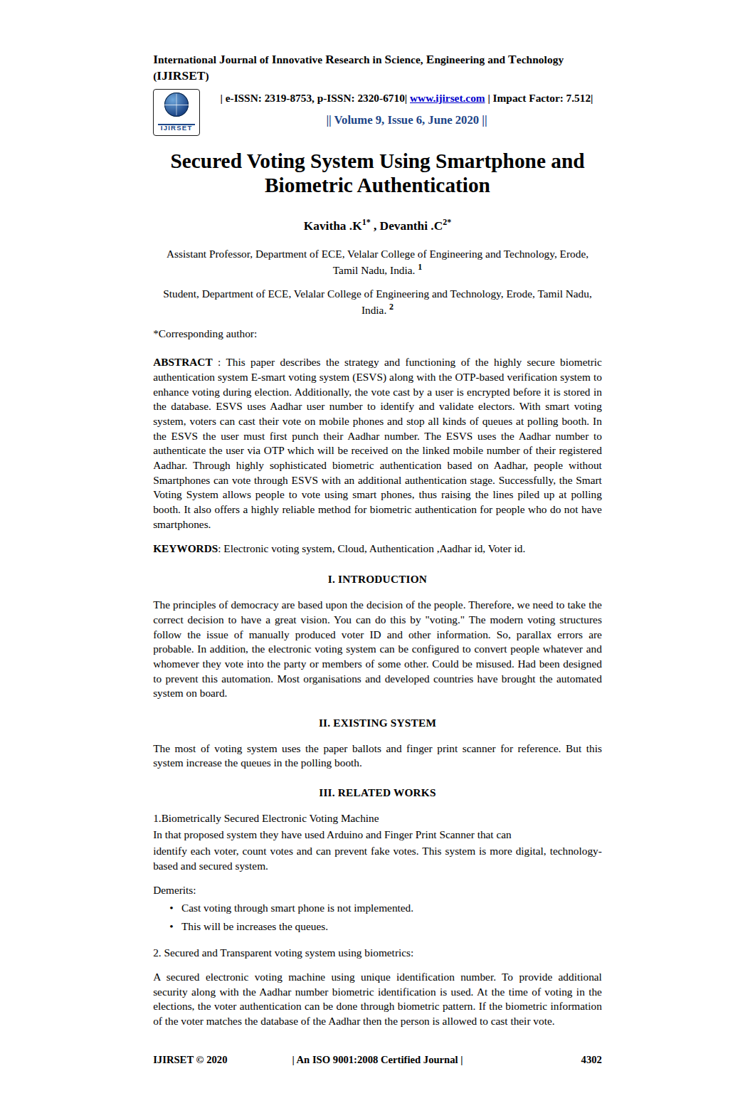International Journal of Innovative Research in Science, Engineering and Technology (IJIRSET)
IJIRSET
| e-ISSN: 2319-8753, p-ISSN: 2320-6710| www.ijirset.com | Impact Factor: 7.512|
|| Volume 9, Issue 6, June 2020 ||
Secured Voting System Using Smartphone and Biometric Authentication
Kavitha .K1* , Devanthi .C2*
Assistant Professor, Department of ECE, Velalar College of Engineering and Technology, Erode, Tamil Nadu, India. 1
Student, Department of ECE, Velalar College of Engineering and Technology, Erode, Tamil Nadu, India. 2
*Corresponding author:
ABSTRACT : This paper describes the strategy and functioning of the highly secure biometric authentication system E-smart voting system (ESVS) along with the OTP-based verification system to enhance voting during election. Additionally, the vote cast by a user is encrypted before it is stored in the database. ESVS uses Aadhar user number to identify and validate electors. With smart voting system, voters can cast their vote on mobile phones and stop all kinds of queues at polling booth. In the ESVS the user must first punch their Aadhar number. The ESVS uses the Aadhar number to authenticate the user via OTP which will be received on the linked mobile number of their registered Aadhar. Through highly sophisticated biometric authentication based on Aadhar, people without Smartphones can vote through ESVS with an additional authentication stage. Successfully, the Smart Voting System allows people to vote using smart phones, thus raising the lines piled up at polling booth. It also offers a highly reliable method for biometric authentication for people who do not have smartphones.
KEYWORDS: Electronic voting system, Cloud, Authentication ,Aadhar id, Voter id.
I. INTRODUCTION
The principles of democracy are based upon the decision of the people. Therefore, we need to take the correct decision to have a great vision. You can do this by "voting." The modern voting structures follow the issue of manually produced voter ID and other information. So, parallax errors are probable. In addition, the electronic voting system can be configured to convert people whatever and whomever they vote into the party or members of some other. Could be misused. Had been designed to prevent this automation. Most organisations and developed countries have brought the automated system on board.
II. EXISTING SYSTEM
The most of voting system uses the paper ballots and finger print scanner for reference. But this system increase the queues in the polling booth.
III. RELATED WORKS
1.Biometrically Secured Electronic Voting Machine
In that proposed system they have used Arduino and Finger Print Scanner that can
identify each voter, count votes and can prevent fake votes. This system is more digital, technology-based and secured system.
Demerits:
Cast voting through smart phone is not implemented.
This will be increases the queues.
2. Secured and Transparent voting system using biometrics:
A secured electronic voting machine using unique identification number. To provide additional security along with the Aadhar number biometric identification is used. At the time of voting in the elections, the voter authentication can be done through biometric pattern. If the biometric information of the voter matches the database of the Aadhar then the person is allowed to cast their vote.
IJIRSET © 2020
| An ISO 9001:2008 Certified Journal |
4302